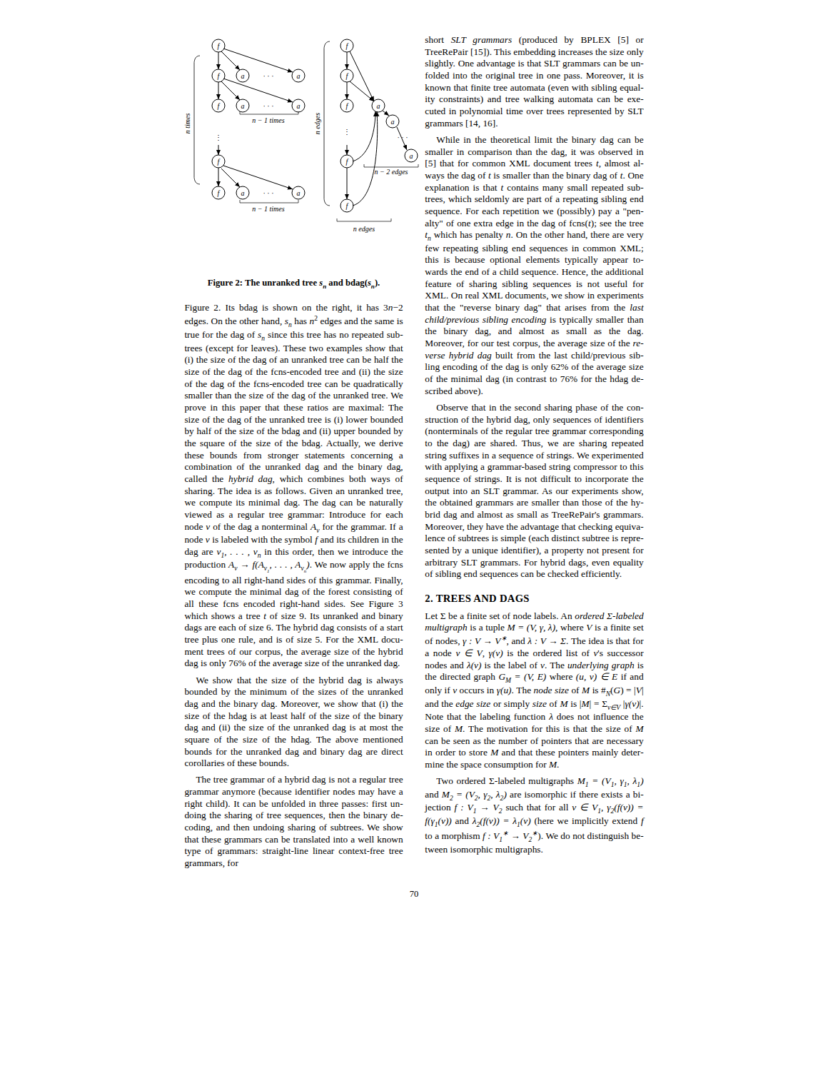f f a a · · · f a a · · · n − 1 times ⋮ f f a a · · · n − 1 times n times f f f a a a · · · f f ⋮ n edges n − 2 edges n edges
Figure 2: The unranked tree sn and bdag(sn).
Figure 2. Its bdag is shown on the right, it has 3n−2 edges. On the other hand, sn has n2 edges and the same is true for the dag of sn since this tree has no repeated subtrees (except for leaves). These two examples show that (i) the size of the dag of an unranked tree can be half the size of the dag of the fcns-encoded tree and (ii) the size of the dag of the fcns-encoded tree can be quadratically smaller than the size of the dag of the unranked tree. We prove in this paper that these ratios are maximal: The size of the dag of the unranked tree is (i) lower bounded by half of the size of the bdag and (ii) upper bounded by the square of the size of the bdag. Actually, we derive these bounds from stronger statements concerning a combination of the unranked dag and the binary dag, called the hybrid dag, which combines both ways of sharing. The idea is as follows. Given an unranked tree, we compute its minimal dag. The dag can be naturally viewed as a regular tree grammar: Introduce for each node v of the dag a nonterminal Av for the grammar. If a node v is labeled with the symbol f and its children in the dag are v1, . . . , vn in this order, then we introduce the production Av → f(Av1, . . . , Avn). We now apply the fcns encoding to all right-hand sides of this grammar. Finally, we compute the minimal dag of the forest consisting of all these fcns encoded right-hand sides. See Figure 3 which shows a tree t of size 9. Its unranked and binary dags are each of size 6. The hybrid dag consists of a start tree plus one rule, and is of size 5. For the XML document trees of our corpus, the average size of the hybrid dag is only 76% of the average size of the unranked dag.
We show that the size of the hybrid dag is always bounded by the minimum of the sizes of the unranked dag and the binary dag. Moreover, we show that (i) the size of the hdag is at least half of the size of the binary dag and (ii) the size of the unranked dag is at most the square of the size of the hdag. The above mentioned bounds for the unranked dag and binary dag are direct corollaries of these bounds.
The tree grammar of a hybrid dag is not a regular tree grammar anymore (because identifier nodes may have a right child). It can be unfolded in three passes: first undoing the sharing of tree sequences, then the binary decoding, and then undoing sharing of subtrees. We show that these grammars can be translated into a well known type of grammars: straight-line linear context-free tree grammars, for
short SLT grammars (produced by BPLEX [5] or TreeRePair [15]). This embedding increases the size only slightly. One advantage is that SLT grammars can be unfolded into the original tree in one pass. Moreover, it is known that finite tree automata (even with sibling equality constraints) and tree walking automata can be executed in polynomial time over trees represented by SLT grammars [14, 16].
While in the theoretical limit the binary dag can be smaller in comparison than the dag, it was observed in [5] that for common XML document trees t, almost always the dag of t is smaller than the binary dag of t. One explanation is that t contains many small repeated subtrees, which seldomly are part of a repeating sibling end sequence. For each repetition we (possibly) pay a "penalty" of one extra edge in the dag of fcns(t); see the tree tn which has penalty n. On the other hand, there are very few repeating sibling end sequences in common XML; this is because optional elements typically appear towards the end of a child sequence. Hence, the additional feature of sharing sibling sequences is not useful for XML. On real XML documents, we show in experiments that the "reverse binary dag" that arises from the last child/previous sibling encoding is typically smaller than the binary dag, and almost as small as the dag. Moreover, for our test corpus, the average size of the reverse hybrid dag built from the last child/previous sibling encoding of the dag is only 62% of the average size of the minimal dag (in contrast to 76% for the hdag described above).
Observe that in the second sharing phase of the construction of the hybrid dag, only sequences of identifiers (nonterminals of the regular tree grammar corresponding to the dag) are shared. Thus, we are sharing repeated string suffixes in a sequence of strings. We experimented with applying a grammar-based string compressor to this sequence of strings. It is not difficult to incorporate the output into an SLT grammar. As our experiments show, the obtained grammars are smaller than those of the hybrid dag and almost as small as TreeRePair's grammars. Moreover, they have the advantage that checking equivalence of subtrees is simple (each distinct subtree is represented by a unique identifier), a property not present for arbitrary SLT grammars. For hybrid dags, even equality of sibling end sequences can be checked efficiently.
2. TREES AND DAGS
Let Σ be a finite set of node labels. An ordered Σ-labeled multigraph is a tuple M = (V, γ, λ), where V is a finite set of nodes, γ : V → V∗, and λ : V → Σ. The idea is that for a node v ∈ V, γ(v) is the ordered list of v's successor nodes and λ(v) is the label of v. The underlying graph is the directed graph GM = (V, E) where (u, v) ∈ E if and only if v occurs in γ(u). The node size of M is #N(G) = |V| and the edge size or simply size of M is |M| = Σv∈V |γ(v)|. Note that the labeling function λ does not influence the size of M. The motivation for this is that the size of M can be seen as the number of pointers that are necessary in order to store M and that these pointers mainly determine the space consumption for M.
Two ordered Σ-labeled multigraphs M1 = (V1, γ1, λ1) and M2 = (V2, γ2, λ2) are isomorphic if there exists a bijection f : V1 → V2 such that for all v ∈ V1, γ2(f(v)) = f(γ1(v)) and λ2(f(v)) = λ1(v) (here we implicitly extend f to a morphism f : V1∗ → V2∗). We do not distinguish between isomorphic multigraphs.
70